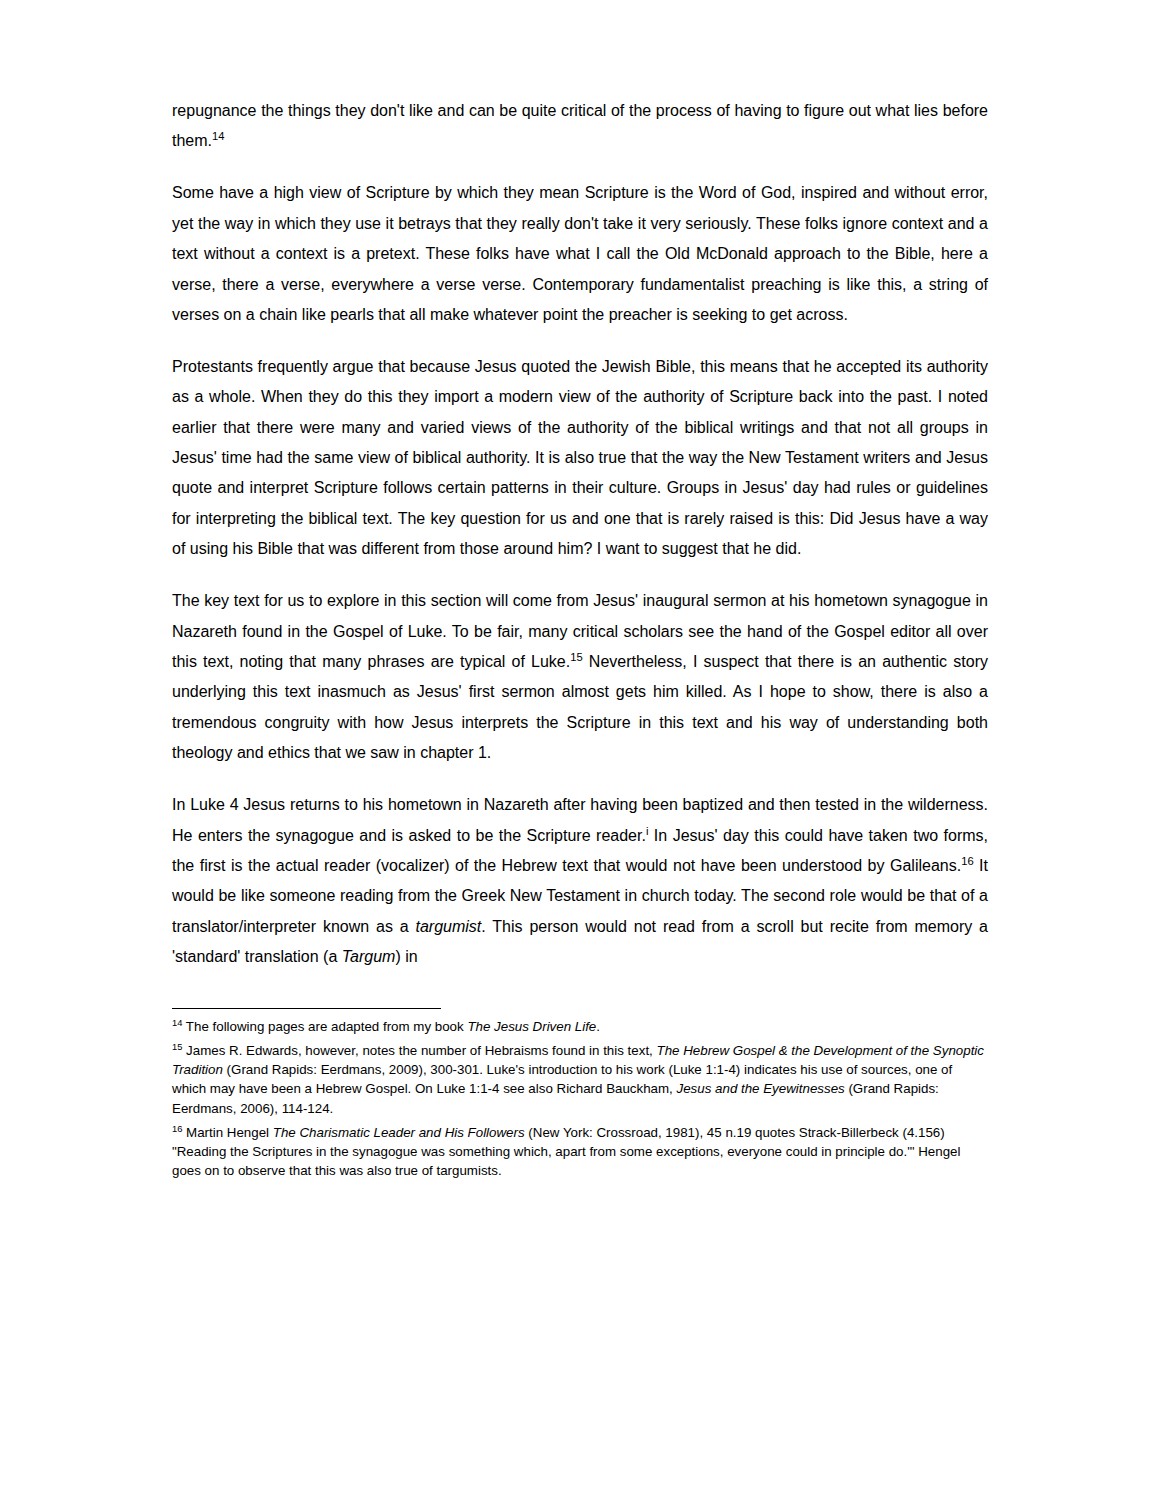repugnance the things they don't like and can be quite critical of the process of having to figure out what lies before them.14
Some have a high view of Scripture by which they mean Scripture is the Word of God, inspired and without error, yet the way in which they use it betrays that they really don't take it very seriously. These folks ignore context and a text without a context is a pretext. These folks have what I call the Old McDonald approach to the Bible, here a verse, there a verse, everywhere a verse verse. Contemporary fundamentalist preaching is like this, a string of verses on a chain like pearls that all make whatever point the preacher is seeking to get across.
Protestants frequently argue that because Jesus quoted the Jewish Bible, this means that he accepted its authority as a whole. When they do this they import a modern view of the authority of Scripture back into the past. I noted earlier that there were many and varied views of the authority of the biblical writings and that not all groups in Jesus' time had the same view of biblical authority. It is also true that the way the New Testament writers and Jesus quote and interpret Scripture follows certain patterns in their culture. Groups in Jesus' day had rules or guidelines for interpreting the biblical text. The key question for us and one that is rarely raised is this: Did Jesus have a way of using his Bible that was different from those around him? I want to suggest that he did.
The key text for us to explore in this section will come from Jesus' inaugural sermon at his hometown synagogue in Nazareth found in the Gospel of Luke. To be fair, many critical scholars see the hand of the Gospel editor all over this text, noting that many phrases are typical of Luke.15 Nevertheless, I suspect that there is an authentic story underlying this text inasmuch as Jesus' first sermon almost gets him killed. As I hope to show, there is also a tremendous congruity with how Jesus interprets the Scripture in this text and his way of understanding both theology and ethics that we saw in chapter 1.
In Luke 4 Jesus returns to his hometown in Nazareth after having been baptized and then tested in the wilderness. He enters the synagogue and is asked to be the Scripture reader.i In Jesus' day this could have taken two forms, the first is the actual reader (vocalizer) of the Hebrew text that would not have been understood by Galileans.16 It would be like someone reading from the Greek New Testament in church today. The second role would be that of a translator/interpreter known as a targumist. This person would not read from a scroll but recite from memory a 'standard' translation (a Targum) in
14 The following pages are adapted from my book The Jesus Driven Life.
15 James R. Edwards, however, notes the number of Hebraisms found in this text, The Hebrew Gospel & the Development of the Synoptic Tradition (Grand Rapids: Eerdmans, 2009), 300-301. Luke's introduction to his work (Luke 1:1-4) indicates his use of sources, one of which may have been a Hebrew Gospel. On Luke 1:1-4 see also Richard Bauckham, Jesus and the Eyewitnesses (Grand Rapids: Eerdmans, 2006), 114-124.
16 Martin Hengel The Charismatic Leader and His Followers (New York: Crossroad, 1981), 45 n.19 quotes Strack-Billerbeck (4.156) "Reading the Scriptures in the synagogue was something which, apart from some exceptions, everyone could in principle do.'" Hengel goes on to observe that this was also true of targumists.